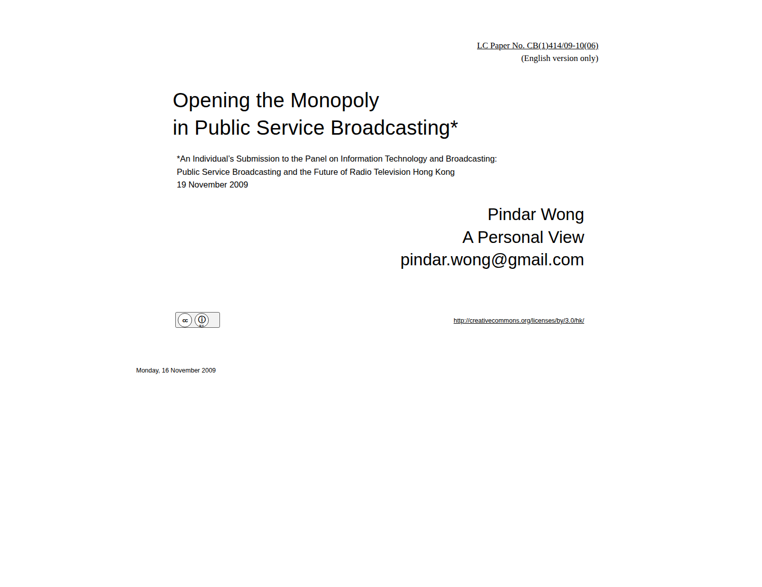LC Paper No. CB(1)414/09-10(06)
(English version only)
Opening the Monopoly
in Public Service Broadcasting*
*An Individual’s Submission to the Panel on Information Technology and Broadcasting:
Public Service Broadcasting and the Future of Radio Television Hong Kong
19 November 2009
Pindar Wong
A Personal View
pindar.wong@gmail.com
cc ⓘ BY
http://creativecommons.org/licenses/by/3.0/hk/
Monday, 16 November 2009